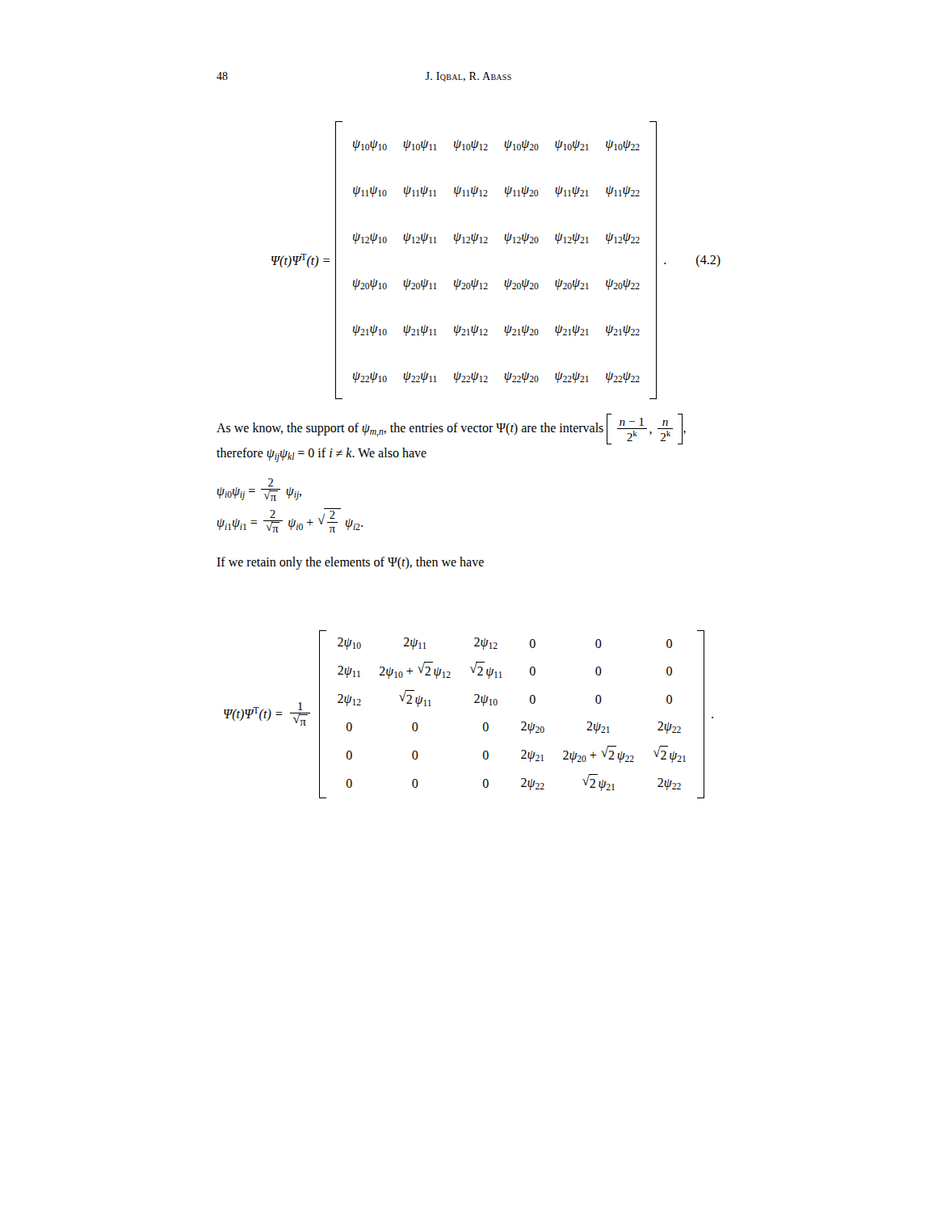48
J. Iqbal, R. Abass
Ψ(t)ΨT(t) =
| ψ 10 ψ 10 | ψ 10 ψ 11 | ψ 10 ψ 12 | ψ 10 ψ 20 | ψ 10 ψ 21 | ψ 10 ψ 22 |
| ψ 11 ψ 10 | ψ 11 ψ 11 | ψ 11 ψ 12 | ψ 11 ψ 20 | ψ 11 ψ 21 | ψ 11 ψ 22 |
| ψ 12 ψ 10 | ψ 12 ψ 11 | ψ 12 ψ 12 | ψ 12 ψ 20 | ψ 12 ψ 21 | ψ 12 ψ 22 |
| ψ 20 ψ 10 | ψ 20 ψ 11 | ψ 20 ψ 12 | ψ 20 ψ 20 | ψ 20 ψ 21 | ψ 20 ψ 22 |
| ψ 21 ψ 10 | ψ 21 ψ 11 | ψ 21 ψ 12 | ψ 21 ψ 20 | ψ 21 ψ 21 | ψ 21 ψ 22 |
| ψ 22 ψ 10 | ψ 22 ψ 11 | ψ 22 ψ 12 | ψ 22 ψ 20 | ψ 22 ψ 21 | ψ 22 ψ 22 |
. (4.2)
As we know, the support of ψm,n, the entries of vector Ψ(t) are the intervals n − 12k, n 2k, therefore ψijψkl = 0 if i ≠ k. We also have
ψi0ψij = 2 π ψij,
ψi1ψi1 = 2 π ψi0 + 2 π ψi2.
If we retain only the elements of Ψ(t), then we have
Ψ(t)ΨT(t) = 1 π
| 2 ψ 10 | 2 ψ 11 | 2 ψ 12 | 0 | 0 | 0 |
| 2 ψ 11 | 2 ψ 10 + 2 ψ 12 | 2 ψ 11 | 0 | 0 | 0 |
| 2 ψ 12 | 2 ψ 11 | 2 ψ 10 | 0 | 0 | 0 |
| 0 | 0 | 0 | 2 ψ 20 | 2 ψ 21 | 2 ψ 22 |
| 0 | 0 | 0 | 2 ψ 21 | 2 ψ 20 + 2 ψ 22 | 2 ψ 21 |
| 0 | 0 | 0 | 2 ψ 22 | 2 ψ 21 | 2 ψ 22 |
.